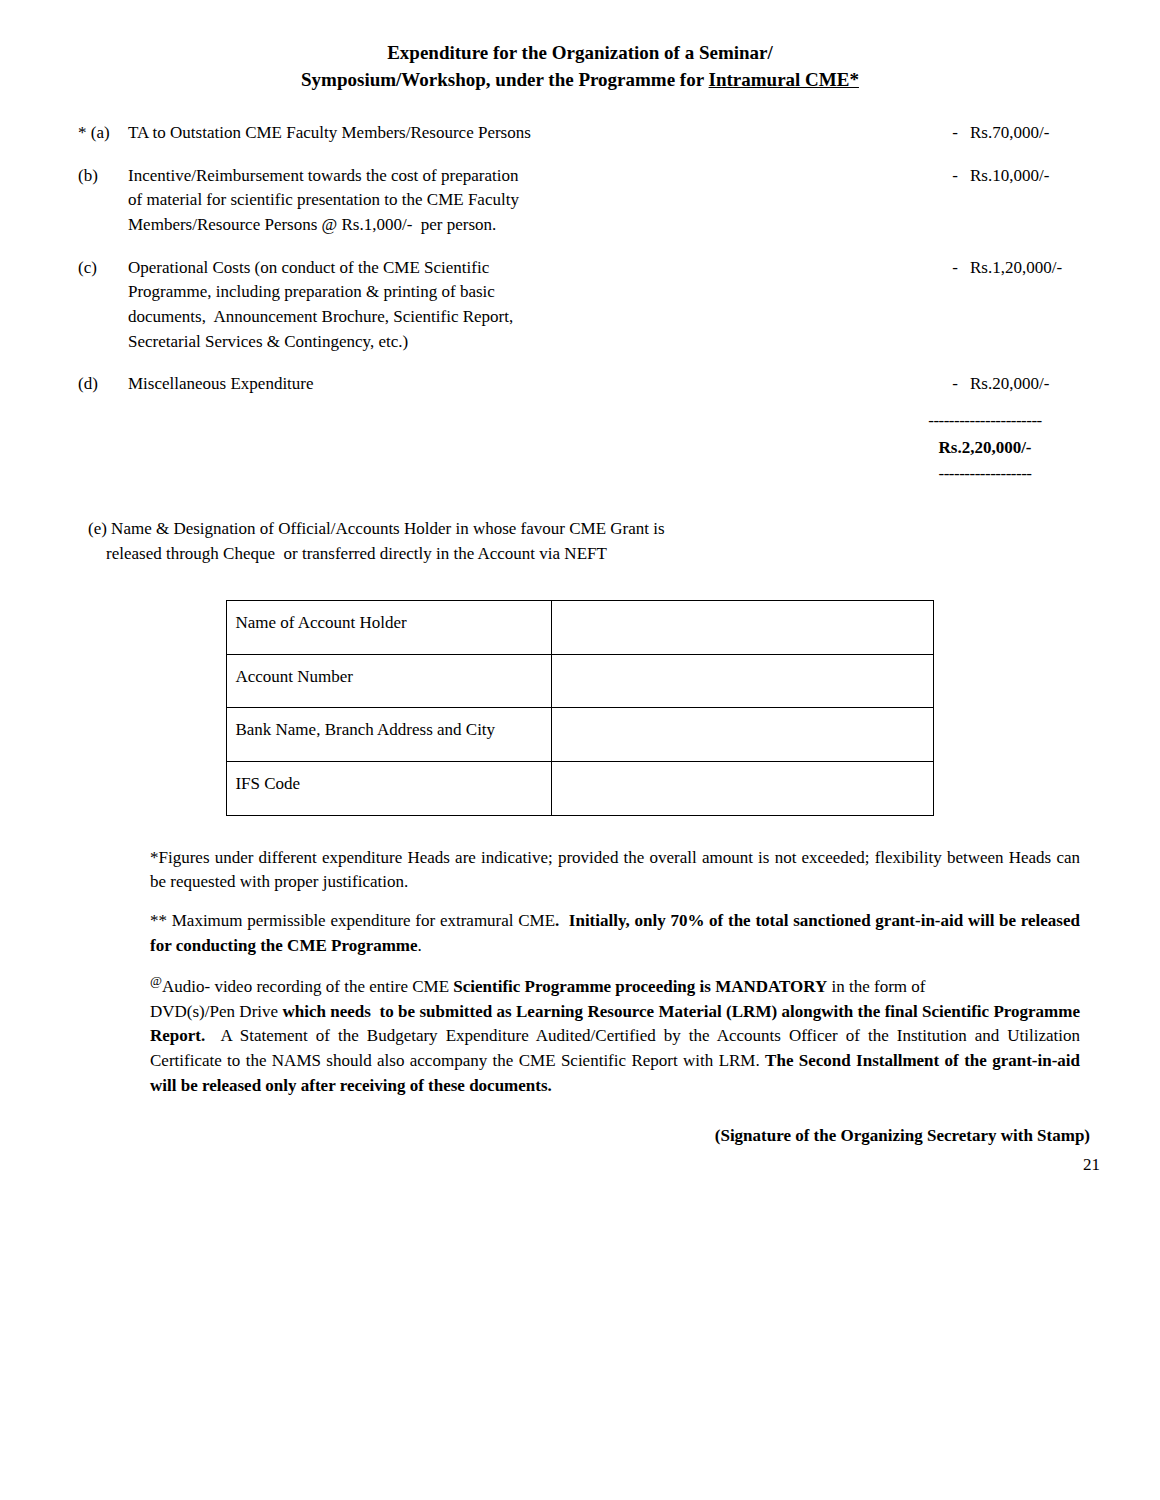Expenditure for the Organization of a Seminar/
Symposium/Workshop, under the Programme for Intramural CME*
* (a)
TA to Outstation CME Faculty Members/Resource Persons
-
Rs.70,000/-
(b)
Incentive/Reimbursement towards the cost of preparation
of material for scientific presentation to the CME Faculty
Members/Resource Persons @ Rs.1,000/- per person.
-
Rs.10,000/-
(c)
Operational Costs (on conduct of the CME Scientific
Programme, including preparation & printing of basic
documents, Announcement Brochure, Scientific Report,
Secretarial Services & Contingency, etc.)
-
Rs.1,20,000/-
(d)
Miscellaneous Expenditure
-
Rs.20,000/-
----------------------
Rs.2,20,000/-
------------------
(e) Name & Designation of Official/Accounts Holder in whose favour CME Grant is released through Cheque or transferred directly in the Account via NEFT
| Name of Account Holder | |
| Account Number | |
| Bank Name, Branch Address and City | |
| IFS Code | |
*Figures under different expenditure Heads are indicative; provided the overall amount is not exceeded; flexibility between Heads can be requested with proper justification.
** Maximum permissible expenditure for extramural CME. Initially, only 70% of the total sanctioned grant-in-aid will be released for conducting the CME Programme.
@Audio- video recording of the entire CME Scientific Programme proceeding is MANDATORY in the form of
DVD(s)/Pen Drive which needs to be submitted as Learning Resource Material (LRM) alongwith the final Scientific Programme Report. A Statement of the Budgetary Expenditure Audited/Certified by the Accounts Officer of the Institution and Utilization Certificate to the NAMS should also accompany the CME Scientific Report with LRM. The Second Installment of the grant-in-aid will be released only after receiving of these documents.
(Signature of the Organizing Secretary with Stamp)
21